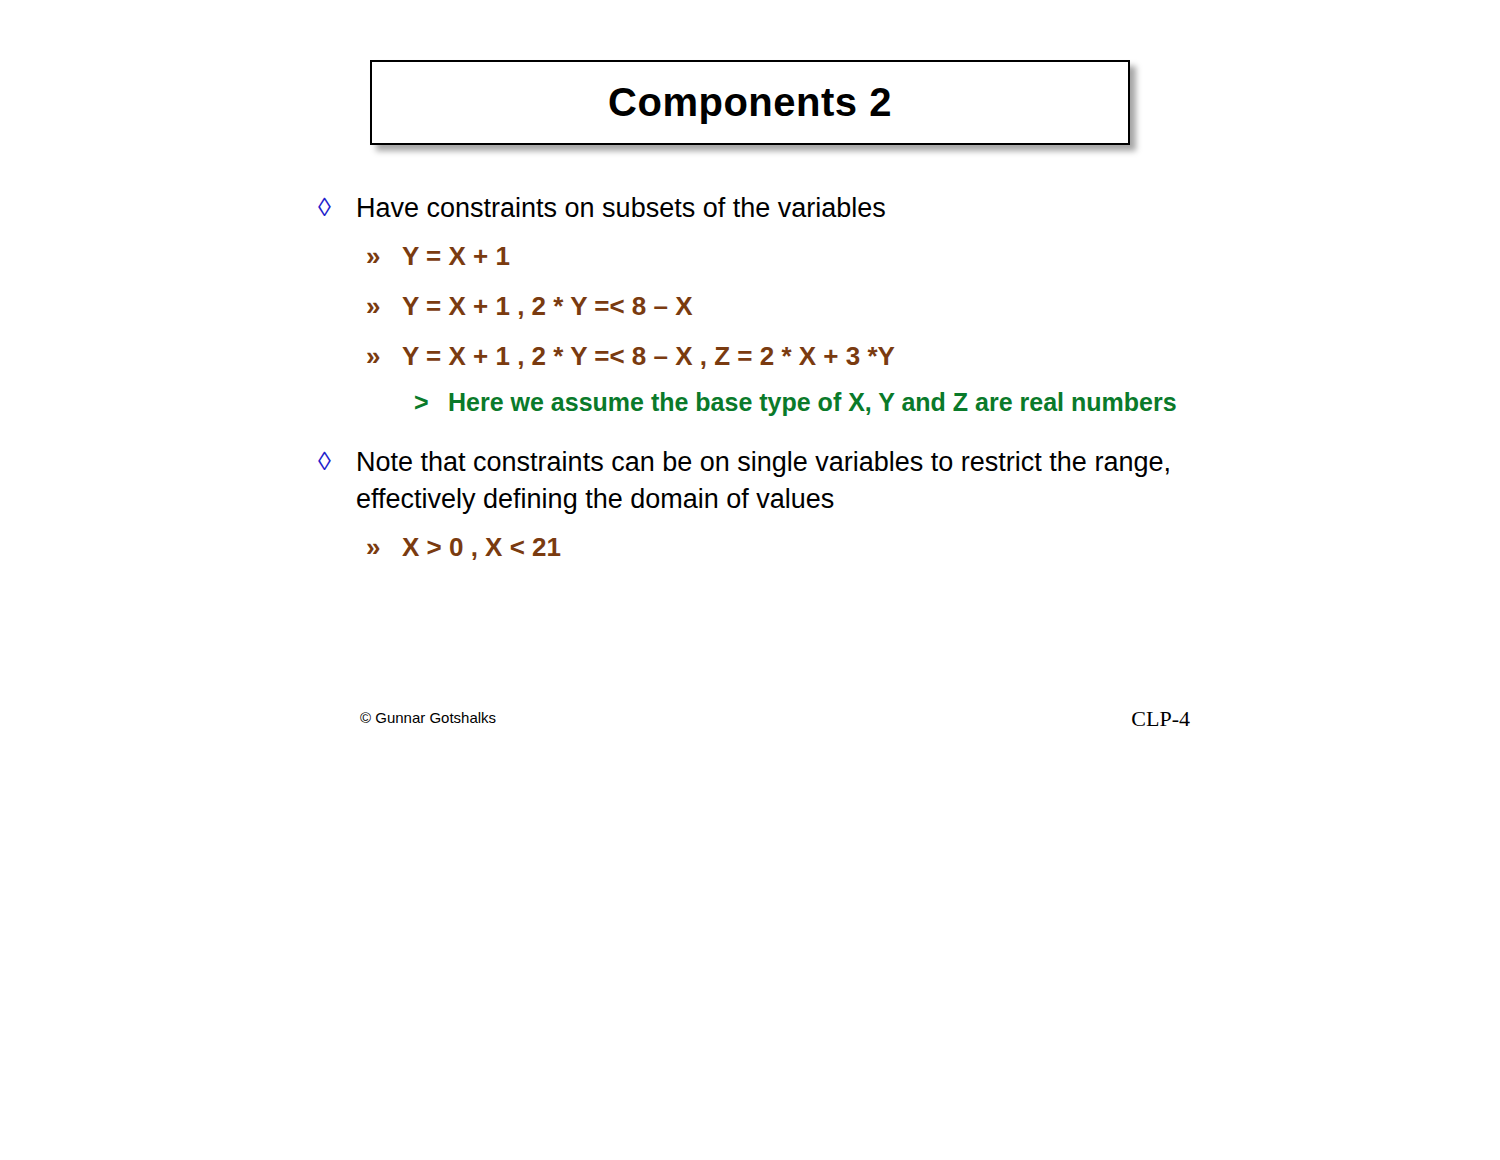Components 2
Have constraints on subsets of the variables
Y = X + 1
Y = X + 1 , 2 * Y =< 8 – X
Y = X + 1 , 2 * Y =< 8 – X , Z = 2 * X + 3 *Y
Here we assume the base type of X, Y and Z are real numbers
Note that constraints can be on single variables to restrict the range, effectively defining the domain of values
X > 0 , X < 21
© Gunnar Gotshalks CLP-4